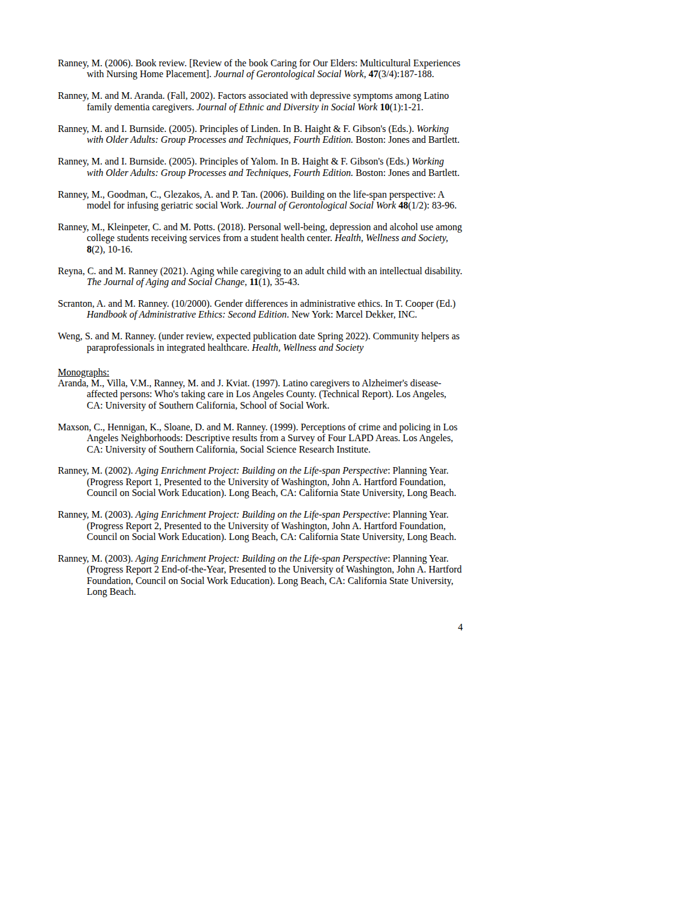Ranney, M. (2006). Book review. [Review of the book Caring for Our Elders: Multicultural Experiences with Nursing Home Placement]. Journal of Gerontological Social Work, 47(3/4):187-188.
Ranney, M. and M. Aranda. (Fall, 2002). Factors associated with depressive symptoms among Latino family dementia caregivers. Journal of Ethnic and Diversity in Social Work 10(1):1-21.
Ranney, M. and I. Burnside. (2005). Principles of Linden. In B. Haight & F. Gibson's (Eds.). Working with Older Adults: Group Processes and Techniques, Fourth Edition. Boston: Jones and Bartlett.
Ranney, M. and I. Burnside. (2005). Principles of Yalom. In B. Haight & F. Gibson's (Eds.) Working with Older Adults: Group Processes and Techniques, Fourth Edition. Boston: Jones and Bartlett.
Ranney, M., Goodman, C., Glezakos, A. and P. Tan. (2006). Building on the life-span perspective: A model for infusing geriatric social Work. Journal of Gerontological Social Work 48(1/2): 83-96.
Ranney, M., Kleinpeter, C. and M. Potts. (2018). Personal well-being, depression and alcohol use among college students receiving services from a student health center. Health, Wellness and Society, 8(2), 10-16.
Reyna, C. and M. Ranney (2021). Aging while caregiving to an adult child with an intellectual disability. The Journal of Aging and Social Change, 11(1), 35-43.
Scranton, A. and M. Ranney. (10/2000). Gender differences in administrative ethics. In T. Cooper (Ed.) Handbook of Administrative Ethics: Second Edition. New York: Marcel Dekker, INC.
Weng, S. and M. Ranney. (under review, expected publication date Spring 2022). Community helpers as paraprofessionals in integrated healthcare. Health, Wellness and Society
Monographs:
Aranda, M., Villa, V.M., Ranney, M. and J. Kviat. (1997). Latino caregivers to Alzheimer's disease-affected persons: Who's taking care in Los Angeles County. (Technical Report). Los Angeles, CA: University of Southern California, School of Social Work.
Maxson, C., Hennigan, K., Sloane, D. and M. Ranney. (1999). Perceptions of crime and policing in Los Angeles Neighborhoods: Descriptive results from a Survey of Four LAPD Areas. Los Angeles, CA: University of Southern California, Social Science Research Institute.
Ranney, M. (2002). Aging Enrichment Project: Building on the Life-span Perspective: Planning Year. (Progress Report 1, Presented to the University of Washington, John A. Hartford Foundation, Council on Social Work Education). Long Beach, CA: California State University, Long Beach.
Ranney, M. (2003). Aging Enrichment Project: Building on the Life-span Perspective: Planning Year. (Progress Report 2, Presented to the University of Washington, John A. Hartford Foundation, Council on Social Work Education). Long Beach, CA: California State University, Long Beach.
Ranney, M. (2003). Aging Enrichment Project: Building on the Life-span Perspective: Planning Year. (Progress Report 2 End-of-the-Year, Presented to the University of Washington, John A. Hartford Foundation, Council on Social Work Education). Long Beach, CA: California State University, Long Beach.
4